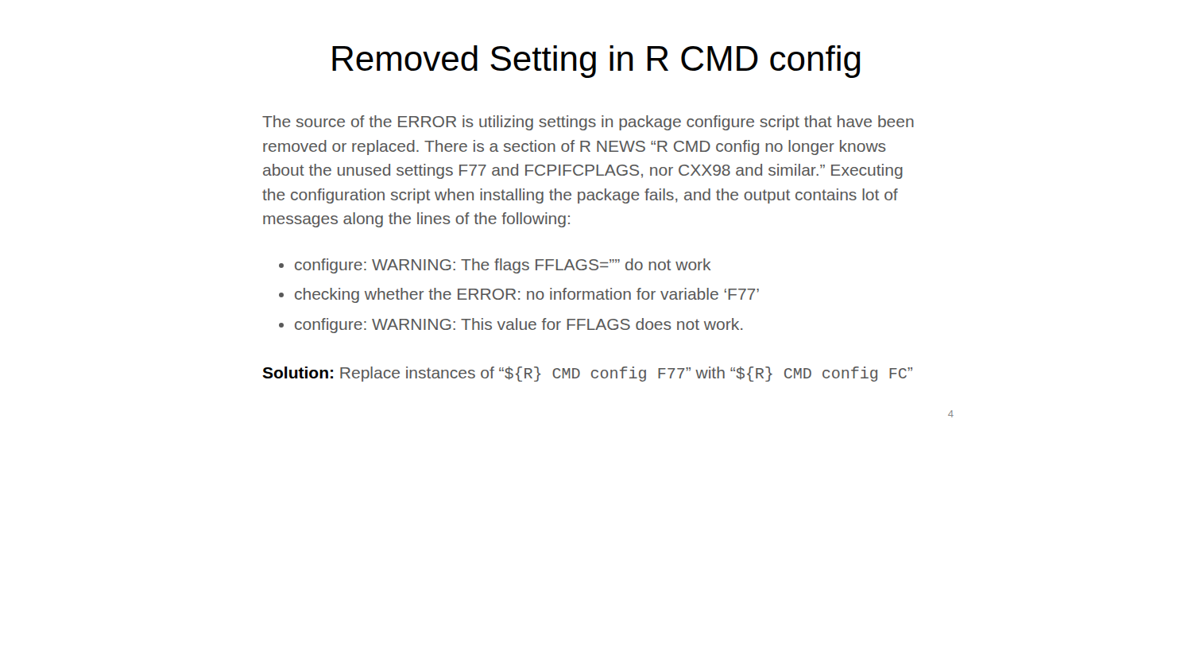Removed Setting in R CMD config
The source of the ERROR is utilizing settings in package configure script that have been removed or replaced. There is a section of R NEWS “R CMD config no longer knows about the unused settings F77 and FCPIFCPLAGS, nor CXX98 and similar.” Executing the configuration script when installing the package fails, and the output contains lot of messages along the lines of the following:
configure: WARNING: The flags FFLAGS=”” do not work
checking whether the ERROR: no information for variable ‘F77’
configure: WARNING: This value for FFLAGS does not work.
Solution: Replace instances of “${R} CMD config F77” with “${R} CMD config FC”
4